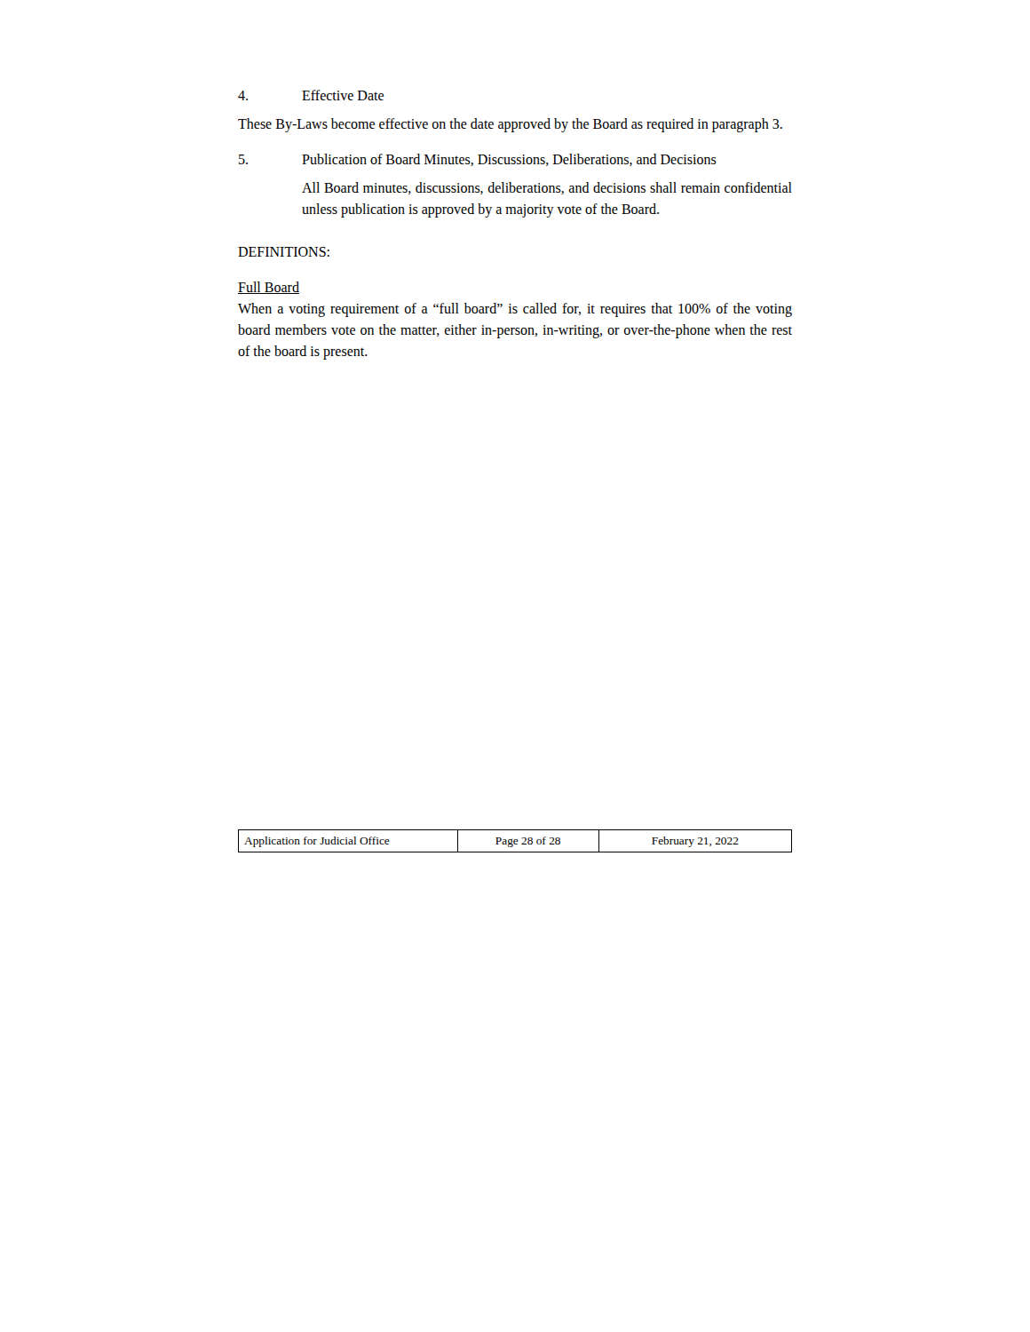4.
Effective Date
These By-Laws become effective on the date approved by the Board as required in paragraph 3.
5.
Publication of Board Minutes, Discussions, Deliberations, and Decisions
All Board minutes, discussions, deliberations, and decisions shall remain confidential unless publication is approved by a majority vote of the Board.
DEFINITIONS:
Full Board
When a voting requirement of a “full board” is called for, it requires that 100% of the voting board members vote on the matter, either in-person, in-writing, or over-the-phone when the rest of the board is present.
| Application for Judicial Office | Page 28 of 28 | February 21, 2022 |